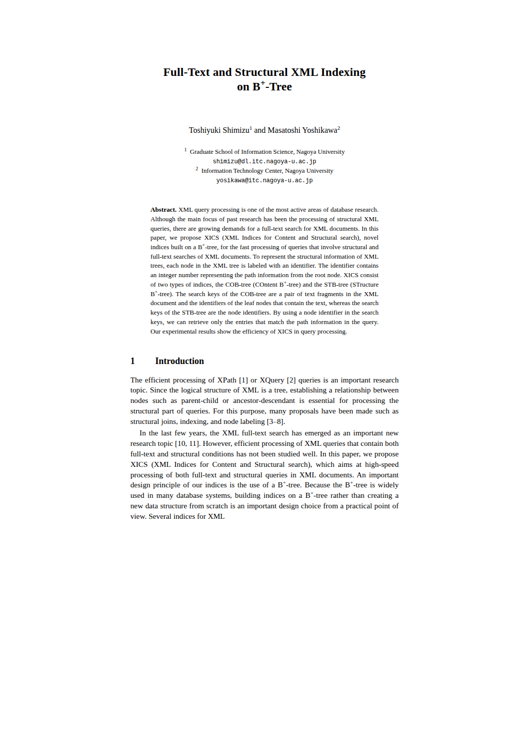Full-Text and Structural XML Indexing
on B+-Tree
Toshiyuki Shimizu1 and Masatoshi Yoshikawa2
1 Graduate School of Information Science, Nagoya University
shimizu@dl.itc.nagoya-u.ac.jp
2 Information Technology Center, Nagoya University
yosikawa@itc.nagoya-u.ac.jp
Abstract. XML query processing is one of the most active areas of database research. Although the main focus of past research has been the processing of structural XML queries, there are growing demands for a full-text search for XML documents. In this paper, we propose XICS (XML Indices for Content and Structural search), novel indices built on a B+-tree, for the fast processing of queries that involve structural and full-text searches of XML documents. To represent the structural information of XML trees, each node in the XML tree is labeled with an identifier. The identifier contains an integer number representing the path information from the root node. XICS consist of two types of indices, the COB-tree (COntent B+-tree) and the STB-tree (STructure B+-tree). The search keys of the COB-tree are a pair of text fragments in the XML document and the identifiers of the leaf nodes that contain the text, whereas the search keys of the STB-tree are the node identifiers. By using a node identifier in the search keys, we can retrieve only the entries that match the path information in the query. Our experimental results show the efficiency of XICS in query processing.
1 Introduction
The efficient processing of XPath [1] or XQuery [2] queries is an important research topic. Since the logical structure of XML is a tree, establishing a relationship between nodes such as parent-child or ancestor-descendant is essential for processing the structural part of queries. For this purpose, many proposals have been made such as structural joins, indexing, and node labeling [3–8].
In the last few years, the XML full-text search has emerged as an important new research topic [10, 11]. However, efficient processing of XML queries that contain both full-text and structural conditions has not been studied well. In this paper, we propose XICS (XML Indices for Content and Structural search), which aims at high-speed processing of both full-text and structural queries in XML documents. An important design principle of our indices is the use of a B+-tree. Because the B+-tree is widely used in many database systems, building indices on a B+-tree rather than creating a new data structure from scratch is an important design choice from a practical point of view. Several indices for XML